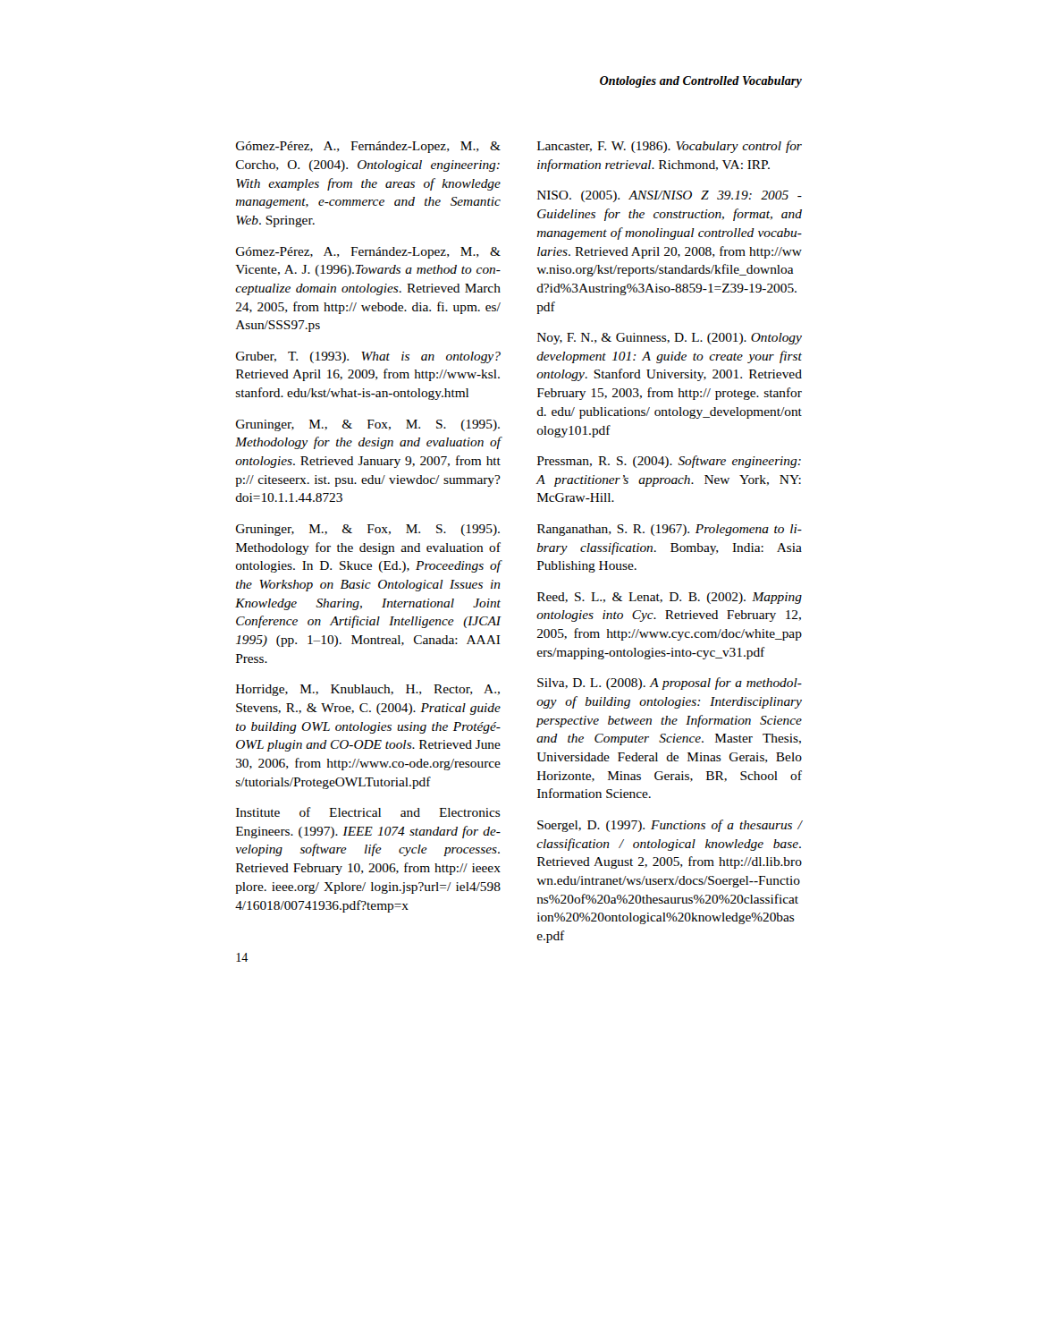Ontologies and Controlled Vocabulary
Gómez-Pérez, A., Fernández-Lopez, M., & Corcho, O. (2004). Ontological engineering: With examples from the areas of knowledge management, e-commerce and the Semantic Web. Springer.
Gómez-Pérez, A., Fernández-Lopez, M., & Vicente, A. J. (1996).Towards a method to conceptualize domain ontologies. Retrieved March 24, 2005, from http:// webode. dia. fi. upm. es/ Asun/SSS97.ps
Gruber, T. (1993). What is an ontology? Retrieved April 16, 2009, from http://www-ksl. stanford. edu/kst/what-is-an-ontology.html
Gruninger, M., & Fox, M. S. (1995). Methodology for the design and evaluation of ontologies. Retrieved January 9, 2007, from http:// citeseerx. ist. psu. edu/ viewdoc/ summary? doi=10.1.1.44.8723
Gruninger, M., & Fox, M. S. (1995). Methodology for the design and evaluation of ontologies. In D. Skuce (Ed.), Proceedings of the Workshop on Basic Ontological Issues in Knowledge Sharing, International Joint Conference on Artificial Intelligence (IJCAI 1995) (pp. 1–10). Montreal, Canada: AAAI Press.
Horridge, M., Knublauch, H., Rector, A., Stevens, R., & Wroe, C. (2004). Pratical guide to building OWL ontologies using the Protégé-OWL plugin and CO-ODE tools. Retrieved June 30, 2006, from http://www.co-ode.org/resources/tutorials/ProtegeOWLTutorial.pdf
Institute of Electrical and Electronics Engineers. (1997). IEEE 1074 standard for developing software life cycle processes. Retrieved February 10, 2006, from http:// ieeexplore. ieee.org/ Xplore/ login.jsp?url=/ iel4/5984/16018/00741936.pdf?temp=x
Lancaster, F. W. (1986). Vocabulary control for information retrieval. Richmond, VA: IRP.
NISO. (2005). ANSI/NISO Z 39.19: 2005 - Guidelines for the construction, format, and management of monolingual controlled vocabularies. Retrieved April 20, 2008, from http://www.niso.org/kst/reports/standards/kfile_download?id%3Austring%3Aiso-8859-1=Z39-19-2005.pdf
Noy, F. N., & Guinness, D. L. (2001). Ontology development 101: A guide to create your first ontology. Stanford University, 2001. Retrieved February 15, 2003, from http:// protege. stanford. edu/ publications/ ontology_development/ontology101.pdf
Pressman, R. S. (2004). Software engineering: A practitioner’s approach. New York, NY: McGraw-Hill.
Ranganathan, S. R. (1967). Prolegomena to library classification. Bombay, India: Asia Publishing House.
Reed, S. L., & Lenat, D. B. (2002). Mapping ontologies into Cyc. Retrieved February 12, 2005, from http://www.cyc.com/doc/white_papers/mapping-ontologies-into-cyc_v31.pdf
Silva, D. L. (2008). A proposal for a methodology of building ontologies: Interdisciplinary perspective between the Information Science and the Computer Science. Master Thesis, Universidade Federal de Minas Gerais, Belo Horizonte, Minas Gerais, BR, School of Information Science.
Soergel, D. (1997). Functions of a thesaurus / classification / ontological knowledge base. Retrieved August 2, 2005, from http://dl.lib.brown.edu/intranet/ws/userx/docs/Soergel--Functions%20of%20a%20thesaurus%20%20classification%20%20ontological%20knowledge%20base.pdf
14